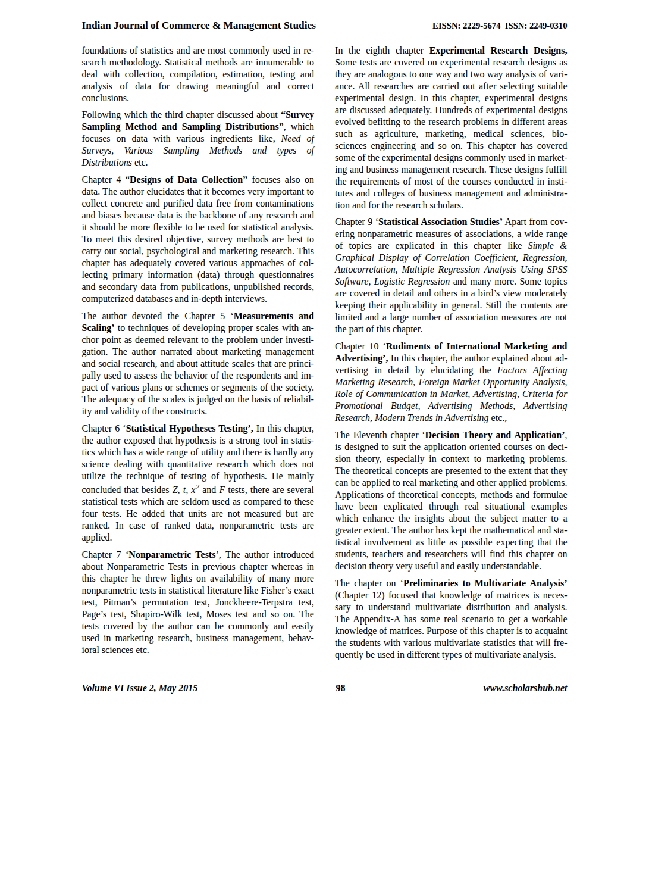Indian Journal of Commerce & Management Studies EISSN: 2229-5674 ISSN: 2249-0310
foundations of statistics and are most commonly used in research methodology. Statistical methods are innumerable to deal with collection, compilation, estimation, testing and analysis of data for drawing meaningful and correct conclusions.
Following which the third chapter discussed about “Survey Sampling Method and Sampling Distributions”, which focuses on data with various ingredients like, Need of Surveys, Various Sampling Methods and types of Distributions etc.
Chapter 4 “Designs of Data Collection” focuses also on data. The author elucidates that it becomes very important to collect concrete and purified data free from contaminations and biases because data is the backbone of any research and it should be more flexible to be used for statistical analysis. To meet this desired objective, survey methods are best to carry out social, psychological and marketing research. This chapter has adequately covered various approaches of collecting primary information (data) through questionnaires and secondary data from publications, unpublished records, computerized databases and in-depth interviews.
The author devoted the Chapter 5 ‘Measurements and Scaling’ to techniques of developing proper scales with anchor point as deemed relevant to the problem under investigation. The author narrated about marketing management and social research, and about attitude scales that are principally used to assess the behavior of the respondents and impact of various plans or schemes or segments of the society. The adequacy of the scales is judged on the basis of reliability and validity of the constructs.
Chapter 6 ‘Statistical Hypotheses Testing’, In this chapter, the author exposed that hypothesis is a strong tool in statistics which has a wide range of utility and there is hardly any science dealing with quantitative research which does not utilize the technique of testing of hypothesis. He mainly concluded that besides Z, t, x2 and F tests, there are several statistical tests which are seldom used as compared to these four tests. He added that units are not measured but are ranked. In case of ranked data, nonparametric tests are applied.
Chapter 7 ‘Nonparametric Tests’, The author introduced about Nonparametric Tests in previous chapter whereas in this chapter he threw lights on availability of many more nonparametric tests in statistical literature like Fisher’s exact test, Pitman’s permutation test, Jonckheere-Terpstra test, Page’s test, Shapiro-Wilk test, Moses test and so on. The tests covered by the author can be commonly and easily used in marketing research, business management, behavioral sciences etc.
In the eighth chapter Experimental Research Designs, Some tests are covered on experimental research designs as they are analogous to one way and two way analysis of variance. All researches are carried out after selecting suitable experimental design. In this chapter, experimental designs are discussed adequately. Hundreds of experimental designs evolved befitting to the research problems in different areas such as agriculture, marketing, medical sciences, biosciences engineering and so on. This chapter has covered some of the experimental designs commonly used in marketing and business management research. These designs fulfill the requirements of most of the courses conducted in institutes and colleges of business management and administration and for the research scholars.
Chapter 9 ‘Statistical Association Studies’ Apart from covering nonparametric measures of associations, a wide range of topics are explicated in this chapter like Simple & Graphical Display of Correlation Coefficient, Regression, Autocorrelation, Multiple Regression Analysis Using SPSS Software, Logistic Regression and many more. Some topics are covered in detail and others in a bird’s view moderately keeping their applicability in general. Still the contents are limited and a large number of association measures are not the part of this chapter.
Chapter 10 ‘Rudiments of International Marketing and Advertising’, In this chapter, the author explained about advertising in detail by elucidating the Factors Affecting Marketing Research, Foreign Market Opportunity Analysis, Role of Communication in Market, Advertising, Criteria for Promotional Budget, Advertising Methods, Advertising Research, Modern Trends in Advertising etc.,
The Eleventh chapter ‘Decision Theory and Application’, is designed to suit the application oriented courses on decision theory, especially in context to marketing problems. The theoretical concepts are presented to the extent that they can be applied to real marketing and other applied problems. Applications of theoretical concepts, methods and formulae have been explicated through real situational examples which enhance the insights about the subject matter to a greater extent. The author has kept the mathematical and statistical involvement as little as possible expecting that the students, teachers and researchers will find this chapter on decision theory very useful and easily understandable.
The chapter on ‘Preliminaries to Multivariate Analysis’ (Chapter 12) focused that knowledge of matrices is necessary to understand multivariate distribution and analysis. The Appendix-A has some real scenario to get a workable knowledge of matrices. Purpose of this chapter is to acquaint the students with various multivariate statistics that will frequently be used in different types of multivariate analysis.
Volume VI Issue 2, May 2015 98 www.scholarshub.net